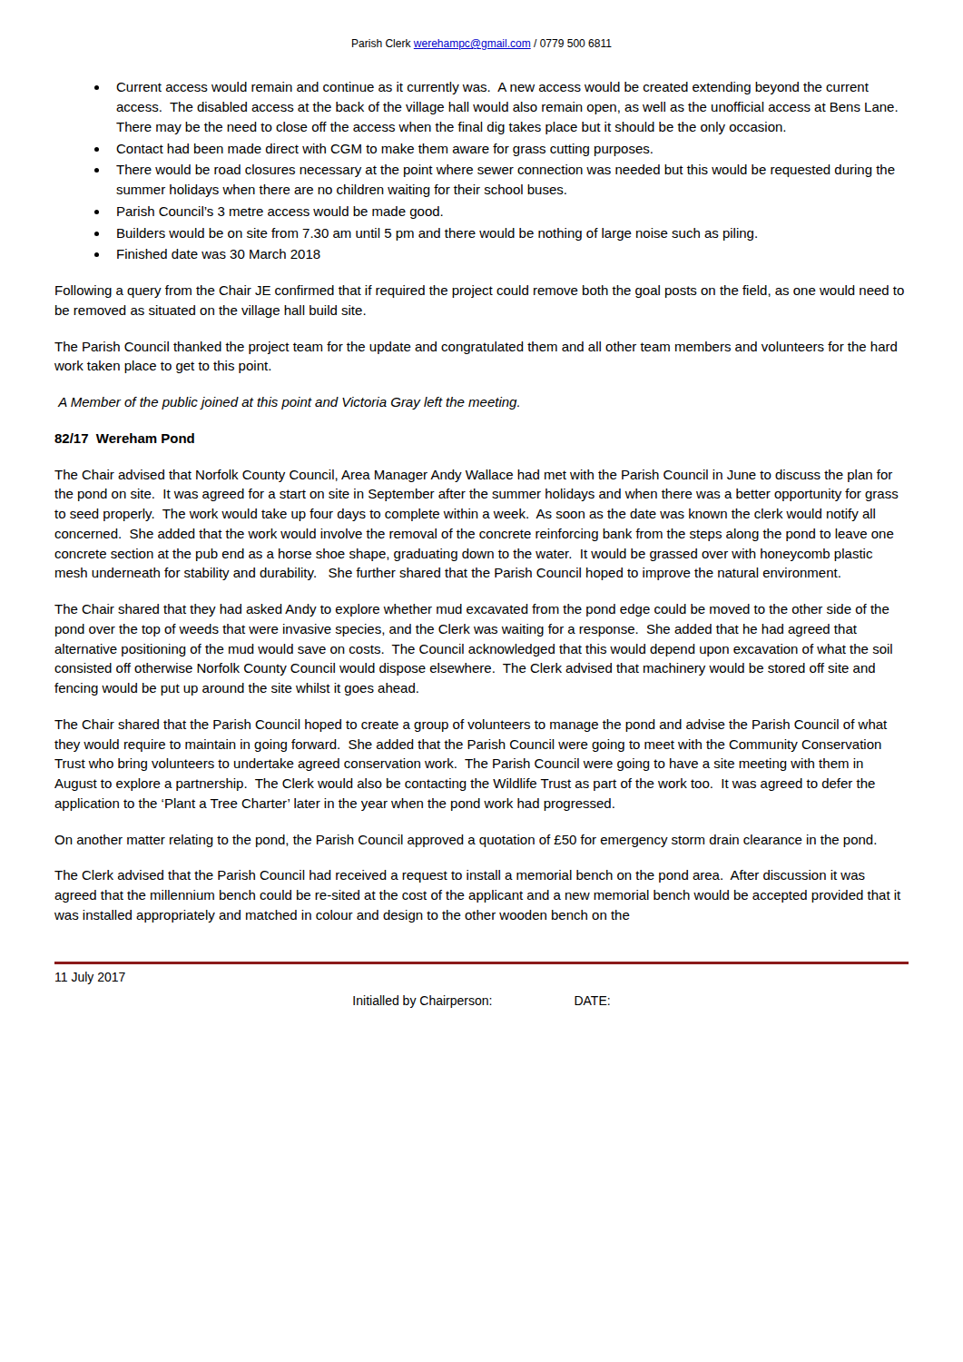Parish Clerk werehampc@gmail.com / 0779 500 6811
Current access would remain and continue as it currently was. A new access would be created extending beyond the current access. The disabled access at the back of the village hall would also remain open, as well as the unofficial access at Bens Lane. There may be the need to close off the access when the final dig takes place but it should be the only occasion.
Contact had been made direct with CGM to make them aware for grass cutting purposes.
There would be road closures necessary at the point where sewer connection was needed but this would be requested during the summer holidays when there are no children waiting for their school buses.
Parish Council’s 3 metre access would be made good.
Builders would be on site from 7.30 am until 5 pm and there would be nothing of large noise such as piling.
Finished date was 30 March 2018
Following a query from the Chair JE confirmed that if required the project could remove both the goal posts on the field, as one would need to be removed as situated on the village hall build site.
The Parish Council thanked the project team for the update and congratulated them and all other team members and volunteers for the hard work taken place to get to this point.
A Member of the public joined at this point and Victoria Gray left the meeting.
82/17 Wereham Pond
The Chair advised that Norfolk County Council, Area Manager Andy Wallace had met with the Parish Council in June to discuss the plan for the pond on site. It was agreed for a start on site in September after the summer holidays and when there was a better opportunity for grass to seed properly. The work would take up four days to complete within a week. As soon as the date was known the clerk would notify all concerned. She added that the work would involve the removal of the concrete reinforcing bank from the steps along the pond to leave one concrete section at the pub end as a horse shoe shape, graduating down to the water. It would be grassed over with honeycomb plastic mesh underneath for stability and durability. She further shared that the Parish Council hoped to improve the natural environment.
The Chair shared that they had asked Andy to explore whether mud excavated from the pond edge could be moved to the other side of the pond over the top of weeds that were invasive species, and the Clerk was waiting for a response. She added that he had agreed that alternative positioning of the mud would save on costs. The Council acknowledged that this would depend upon excavation of what the soil consisted off otherwise Norfolk County Council would dispose elsewhere. The Clerk advised that machinery would be stored off site and fencing would be put up around the site whilst it goes ahead.
The Chair shared that the Parish Council hoped to create a group of volunteers to manage the pond and advise the Parish Council of what they would require to maintain in going forward. She added that the Parish Council were going to meet with the Community Conservation Trust who bring volunteers to undertake agreed conservation work. The Parish Council were going to have a site meeting with them in August to explore a partnership. The Clerk would also be contacting the Wildlife Trust as part of the work too. It was agreed to defer the application to the ‘Plant a Tree Charter’ later in the year when the pond work had progressed.
On another matter relating to the pond, the Parish Council approved a quotation of £50 for emergency storm drain clearance in the pond.
The Clerk advised that the Parish Council had received a request to install a memorial bench on the pond area. After discussion it was agreed that the millennium bench could be re-sited at the cost of the applicant and a new memorial bench would be accepted provided that it was installed appropriately and matched in colour and design to the other wooden bench on the
11 July 2017
Initialled by Chairperson: DATE: